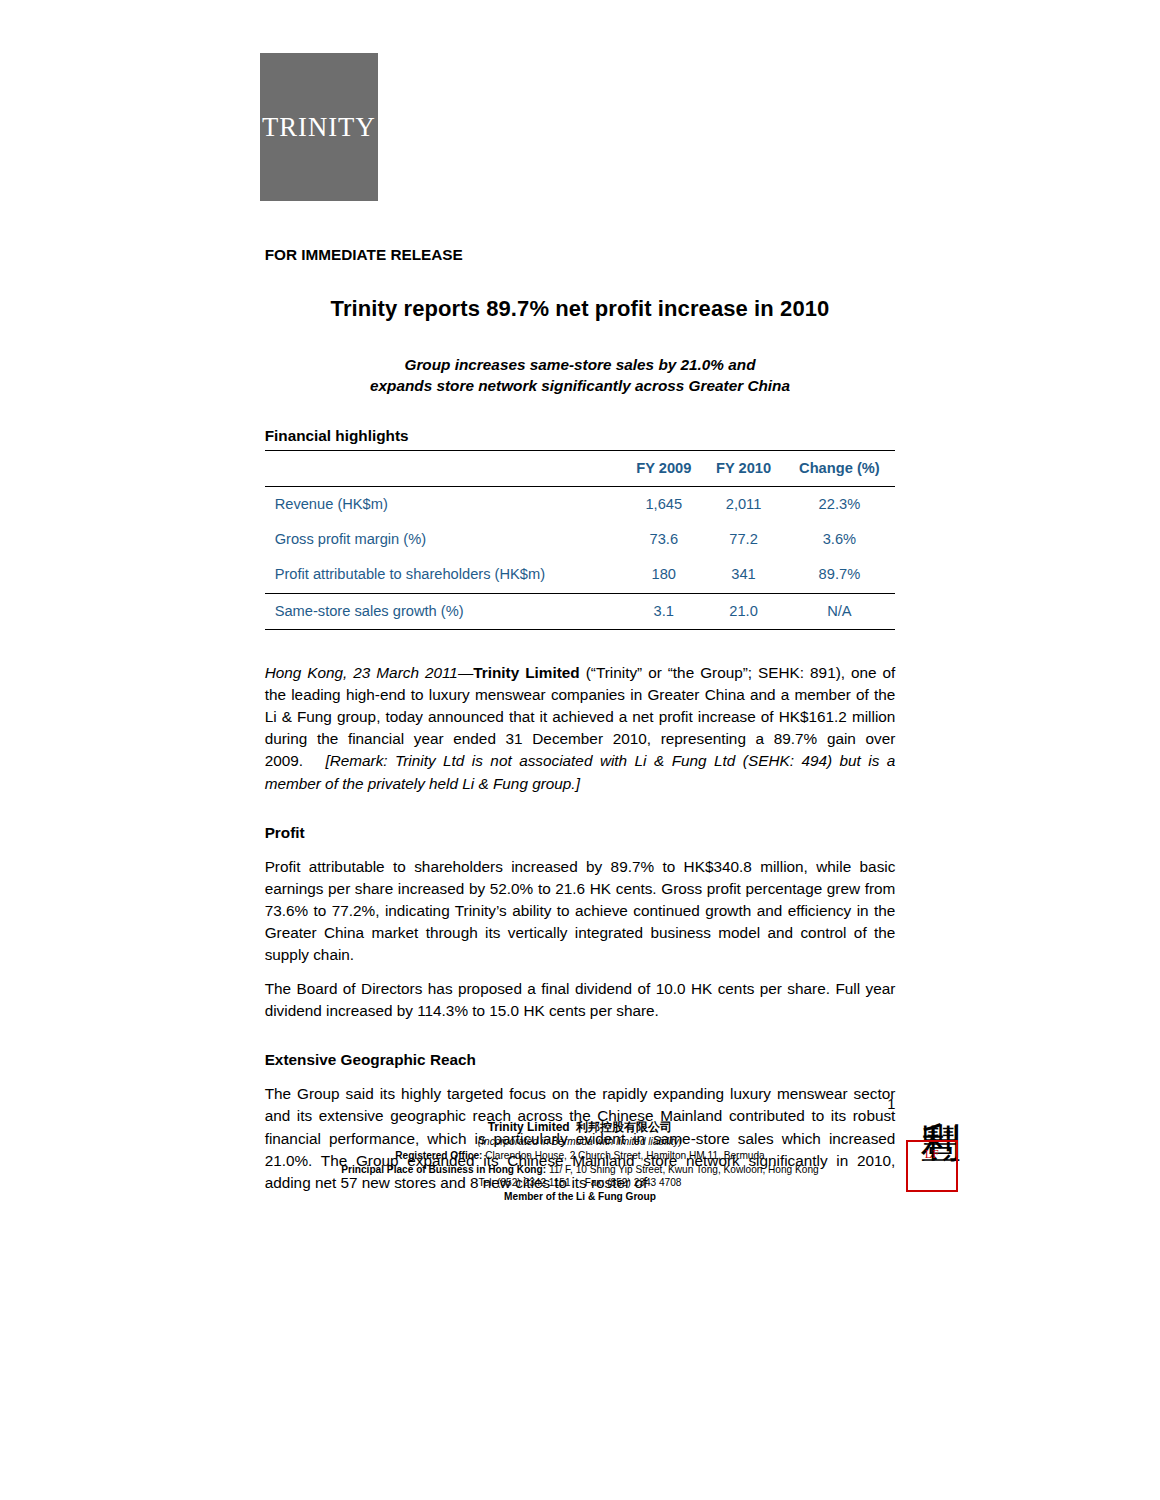TRINITY
FOR IMMEDIATE RELEASE
Trinity reports 89.7% net profit increase in 2010
Group increases same-store sales by 21.0% and
expands store network significantly across Greater China
Financial highlights
| | FY 2009 | FY 2010 | Change (%) |
| --- | --- | --- | --- |
| Revenue (HK$m) | 1,645 | 2,011 | 22.3% |
| Gross profit margin (%) | 73.6 | 77.2 | 3.6% |
| Profit attributable to shareholders (HK$m) | 180 | 341 | 89.7% |
| Same-store sales growth (%) | 3.1 | 21.0 | N/A |
Hong Kong, 23 March 2011—Trinity Limited (“Trinity” or “the Group”; SEHK: 891), one of the leading high-end to luxury menswear companies in Greater China and a member of the Li & Fung group, today announced that it achieved a net profit increase of HK$161.2 million during the financial year ended 31 December 2010, representing a 89.7% gain over 2009. [Remark: Trinity Ltd is not associated with Li & Fung Ltd (SEHK: 494) but is a member of the privately held Li & Fung group.]
Profit
Profit attributable to shareholders increased by 89.7% to HK$340.8 million, while basic earnings per share increased by 52.0% to 21.6 HK cents. Gross profit percentage grew from 73.6% to 77.2%, indicating Trinity’s ability to achieve continued growth and efficiency in the Greater China market through its vertically integrated business model and control of the supply chain.
The Board of Directors has proposed a final dividend of 10.0 HK cents per share. Full year dividend increased by 114.3% to 15.0 HK cents per share.
Extensive Geographic Reach
The Group said its highly targeted focus on the rapidly expanding luxury menswear sector and its extensive geographic reach across the Chinese Mainland contributed to its robust financial performance, which is particularly evident in same-store sales which increased 21.0%. The Group expanded its Chinese Mainland store network significantly in 2010, adding net 57 new stores and 8 new cities to its roster of
1
利豐
LF
Trinity Limited 利邦控股有限公司
(Incorporated in Bermuda with limited liability)
Registered Office: Clarendon House, 2 Church Street, Hamilton HM 11, Bermuda
Principal Place of Business in Hong Kong: 11/ F, 10 Shing Yip Street, Kwun Tong, Kowloon, Hong Kong
Tel: (852) 2342 1151 Fax: (852) 2343 4708
Member of the Li & Fung Group